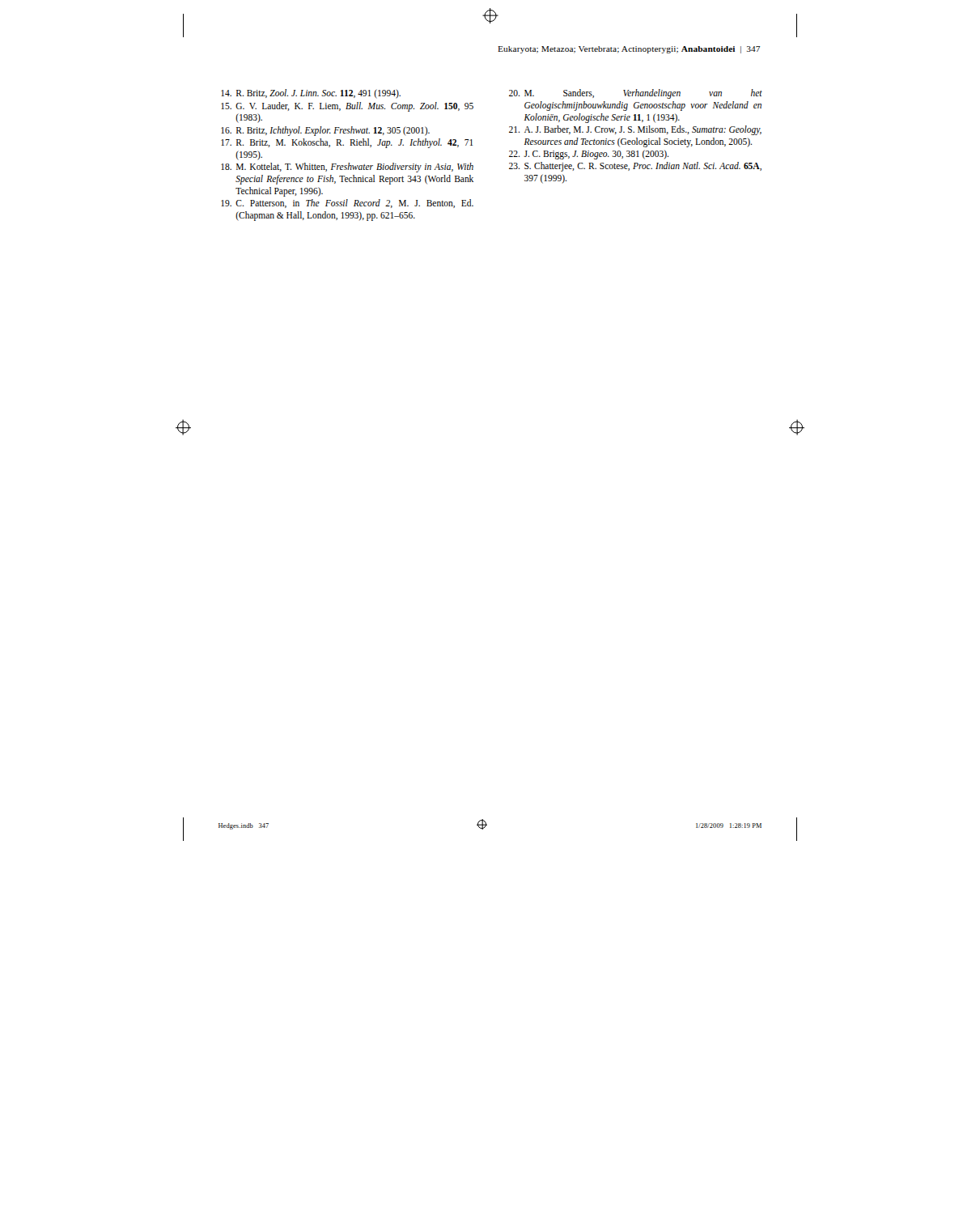Eukaryota; Metazoa; Vertebrata; Actinopterygii; Anabantoidei|347
14. R. Britz, Zool. J. Linn. Soc. 112, 491 (1994).
15. G. V. Lauder, K. F. Liem, Bull. Mus. Comp. Zool. 150, 95 (1983).
16. R. Britz, Ichthyol. Explor. Freshwat. 12, 305 (2001).
17. R. Britz, M. Kokoscha, R. Riehl, Jap. J. Ichthyol. 42, 71 (1995).
18. M. Kottelat, T. Whitten, Freshwater Biodiversity in Asia, With Special Reference to Fish, Technical Report 343 (World Bank Technical Paper, 1996).
19. C. Patterson, in The Fossil Record 2, M. J. Benton, Ed. (Chapman & Hall, London, 1993), pp. 621–656.
20. M. Sanders, Verhandelingen van het Geologischmijnbouwkundig Genoostschap voor Nedeland en Koloniën, Geologische Serie 11, 1 (1934).
21. A. J. Barber, M. J. Crow, J. S. Milsom, Eds., Sumatra: Geology, Resources and Tectonics (Geological Society, London, 2005).
22. J. C. Briggs, J. Biogeo. 30, 381 (2003).
23. S. Chatterjee, C. R. Scotese, Proc. Indian Natl. Sci. Acad. 65A, 397 (1999).
Hedges.indb 347
1/28/2009 1:28:19 PM